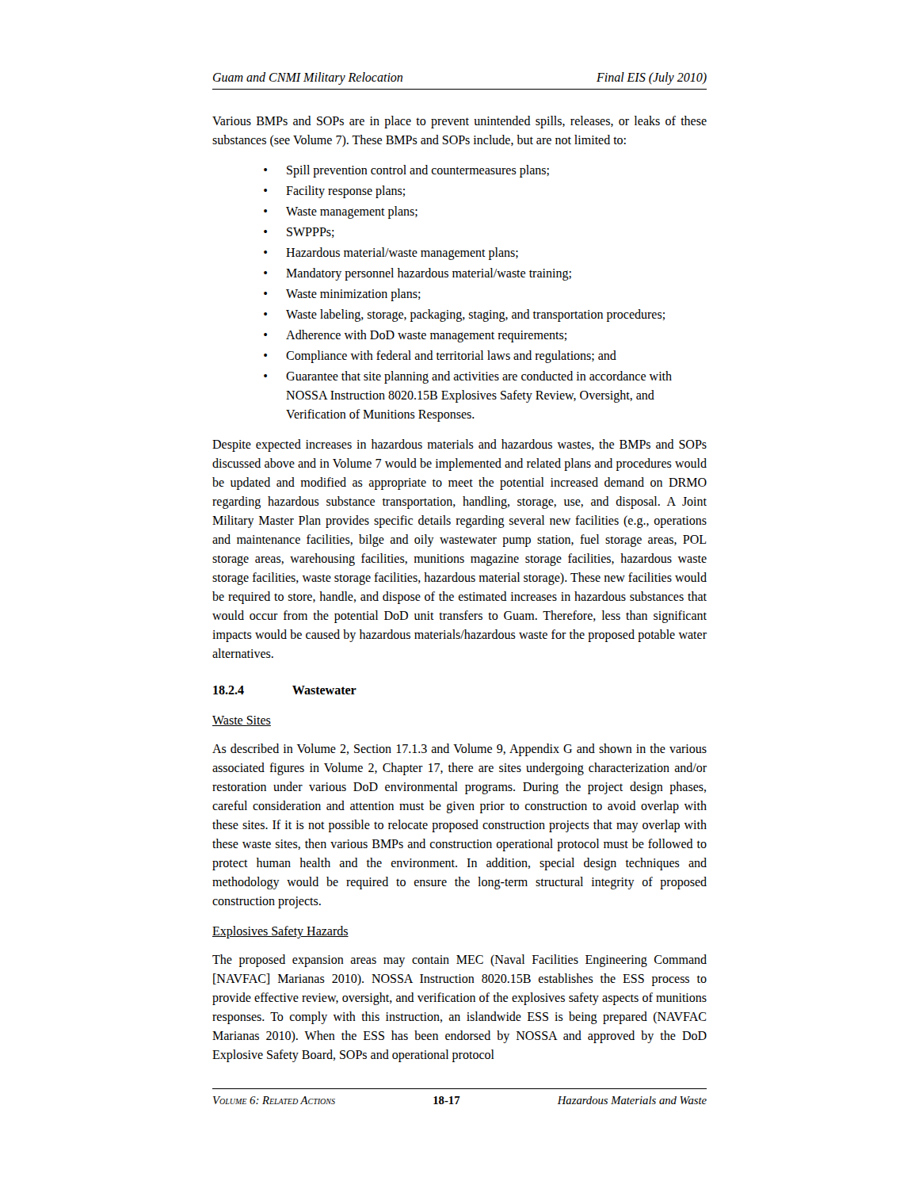Guam and CNMI Military Relocation
Final EIS (July 2010)
Various BMPs and SOPs are in place to prevent unintended spills, releases, or leaks of these substances (see Volume 7). These BMPs and SOPs include, but are not limited to:
Spill prevention control and countermeasures plans;
Facility response plans;
Waste management plans;
SWPPPs;
Hazardous material/waste management plans;
Mandatory personnel hazardous material/waste training;
Waste minimization plans;
Waste labeling, storage, packaging, staging, and transportation procedures;
Adherence with DoD waste management requirements;
Compliance with federal and territorial laws and regulations; and
Guarantee that site planning and activities are conducted in accordance with NOSSA Instruction 8020.15B Explosives Safety Review, Oversight, and Verification of Munitions Responses.
Despite expected increases in hazardous materials and hazardous wastes, the BMPs and SOPs discussed above and in Volume 7 would be implemented and related plans and procedures would be updated and modified as appropriate to meet the potential increased demand on DRMO regarding hazardous substance transportation, handling, storage, use, and disposal. A Joint Military Master Plan provides specific details regarding several new facilities (e.g., operations and maintenance facilities, bilge and oily wastewater pump station, fuel storage areas, POL storage areas, warehousing facilities, munitions magazine storage facilities, hazardous waste storage facilities, waste storage facilities, hazardous material storage). These new facilities would be required to store, handle, and dispose of the estimated increases in hazardous substances that would occur from the potential DoD unit transfers to Guam. Therefore, less than significant impacts would be caused by hazardous materials/hazardous waste for the proposed potable water alternatives.
18.2.4 Wastewater
Waste Sites
As described in Volume 2, Section 17.1.3 and Volume 9, Appendix G and shown in the various associated figures in Volume 2, Chapter 17, there are sites undergoing characterization and/or restoration under various DoD environmental programs. During the project design phases, careful consideration and attention must be given prior to construction to avoid overlap with these sites. If it is not possible to relocate proposed construction projects that may overlap with these waste sites, then various BMPs and construction operational protocol must be followed to protect human health and the environment. In addition, special design techniques and methodology would be required to ensure the long-term structural integrity of proposed construction projects.
Explosives Safety Hazards
The proposed expansion areas may contain MEC (Naval Facilities Engineering Command [NAVFAC] Marianas 2010). NOSSA Instruction 8020.15B establishes the ESS process to provide effective review, oversight, and verification of the explosives safety aspects of munitions responses. To comply with this instruction, an islandwide ESS is being prepared (NAVFAC Marianas 2010). When the ESS has been endorsed by NOSSA and approved by the DoD Explosive Safety Board, SOPs and operational protocol
Volume 6: Related Actions
18-17
Hazardous Materials and Waste